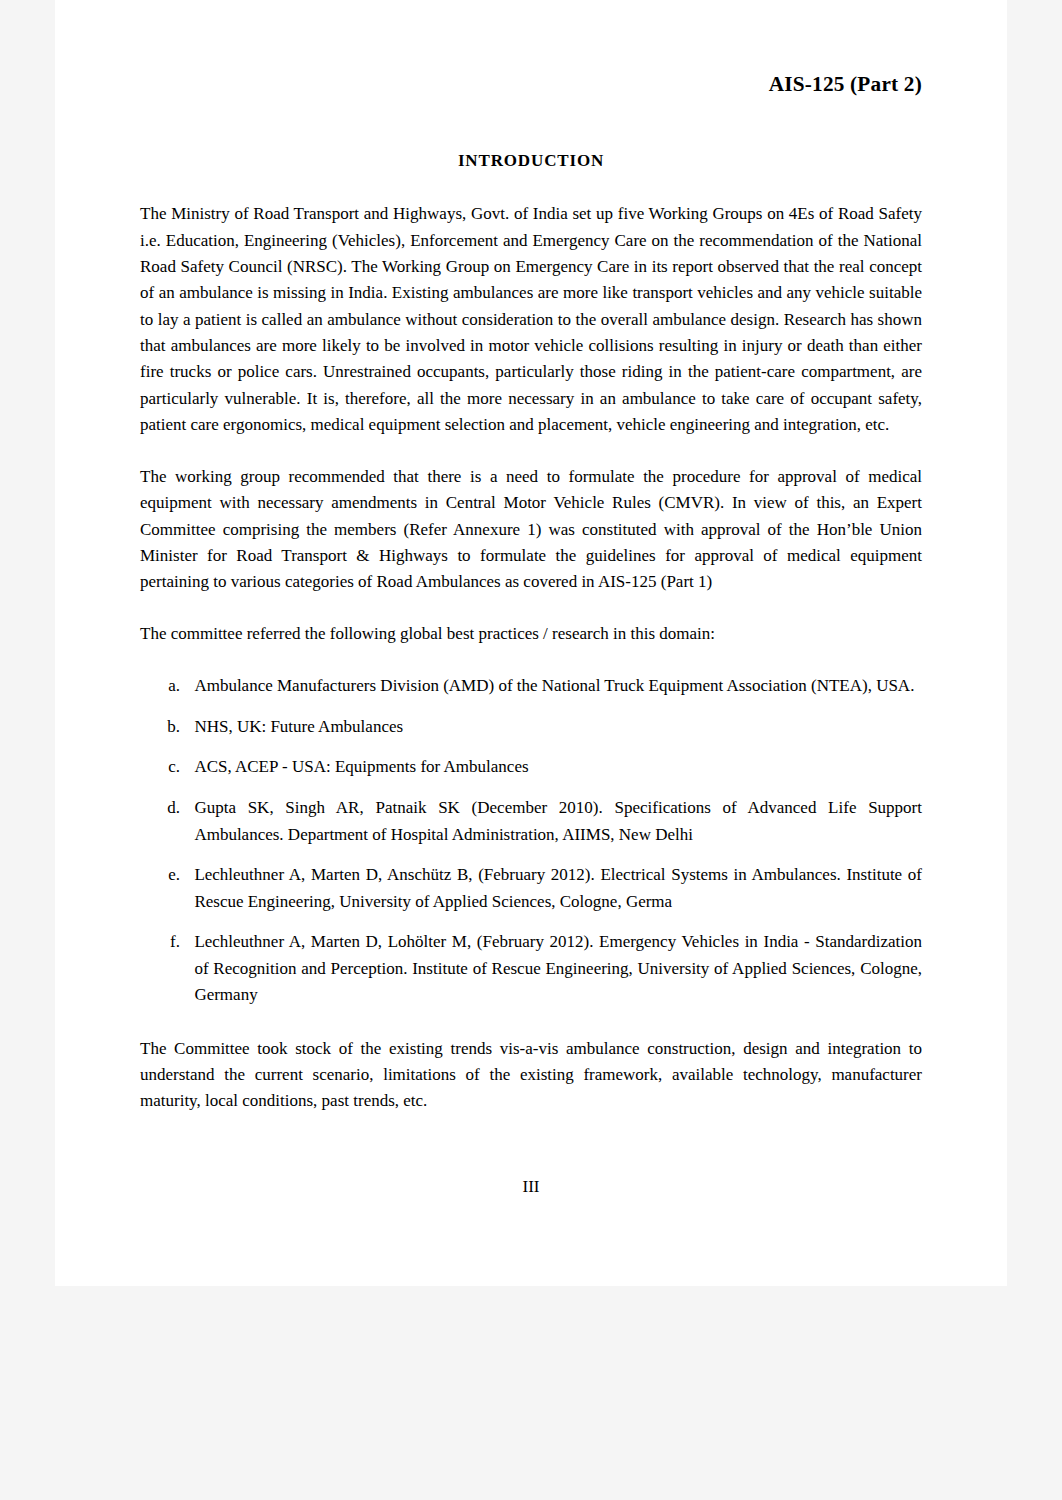AIS-125 (Part 2)
INTRODUCTION
The Ministry of Road Transport and Highways, Govt. of India set up five Working Groups on 4Es of Road Safety i.e. Education, Engineering (Vehicles), Enforcement and Emergency Care on the recommendation of the National Road Safety Council (NRSC). The Working Group on Emergency Care in its report observed that the real concept of an ambulance is missing in India. Existing ambulances are more like transport vehicles and any vehicle suitable to lay a patient is called an ambulance without consideration to the overall ambulance design. Research has shown that ambulances are more likely to be involved in motor vehicle collisions resulting in injury or death than either fire trucks or police cars. Unrestrained occupants, particularly those riding in the patient-care compartment, are particularly vulnerable. It is, therefore, all the more necessary in an ambulance to take care of occupant safety, patient care ergonomics, medical equipment selection and placement, vehicle engineering and integration, etc.
The working group recommended that there is a need to formulate the procedure for approval of medical equipment with necessary amendments in Central Motor Vehicle Rules (CMVR). In view of this, an Expert Committee comprising the members (Refer Annexure 1) was constituted with approval of the Hon’ble Union Minister for Road Transport & Highways to formulate the guidelines for approval of medical equipment pertaining to various categories of Road Ambulances as covered in AIS-125 (Part 1)
The committee referred the following global best practices / research in this domain:
Ambulance Manufacturers Division (AMD) of the National Truck Equipment Association (NTEA), USA.
NHS, UK: Future Ambulances
ACS, ACEP - USA: Equipments for Ambulances
Gupta SK, Singh AR, Patnaik SK (December 2010). Specifications of Advanced Life Support Ambulances. Department of Hospital Administration, AIIMS, New Delhi
Lechleuthner A, Marten D, Anschütz B, (February 2012). Electrical Systems in Ambulances. Institute of Rescue Engineering, University of Applied Sciences, Cologne, Germa
Lechleuthner A, Marten D, Lohölter M, (February 2012). Emergency Vehicles in India - Standardization of Recognition and Perception. Institute of Rescue Engineering, University of Applied Sciences, Cologne, Germany
The Committee took stock of the existing trends vis-a-vis ambulance construction, design and integration to understand the current scenario, limitations of the existing framework, available technology, manufacturer maturity, local conditions, past trends, etc.
III